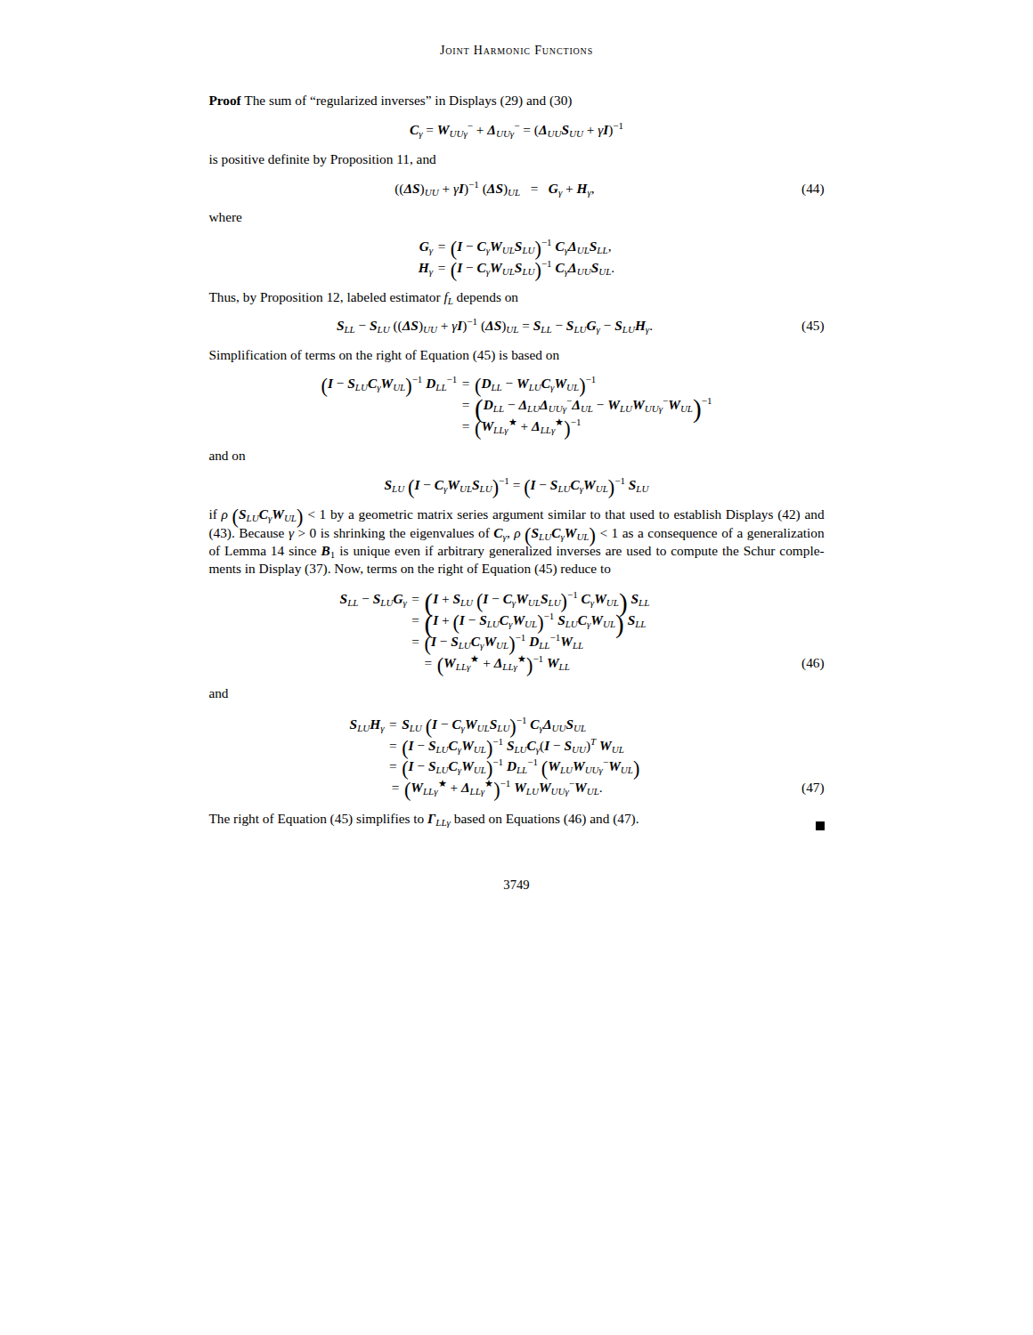Joint Harmonic Functions
Proof The sum of “regularized inverses” in Displays (29) and (30)
Cγ = WUU γ− + ΔUU γ− = (ΔUUSUU + γI)−1
is positive definite by Proposition 11, and
| (( Δ S ) UU + γ I ) −1 ( Δ S ) UL = G γ + H γ , | (44) |
where
| G γ | = | ( I − C γ W UL S LU ) −1 C γ Δ UL S LL , |
| H γ | = | ( I − C γ W UL S LU ) −1 C γ Δ UU S UL . |
Thus, by Proposition 12, labeled estimator fL depends on
| S LL − S LU (( Δ S ) UU + γ I ) −1 ( Δ S ) UL = S LL − S LU G γ − S LU H γ . | (45) |
Simplification of terms on the right of Equation (45) is based on
| ( I − S LU C γ W UL ) −1 D LL −1 | = | ( D LL − W LU C γ W UL ) −1 |
| | = | ( D LL − Δ LU Δ UU γ − Δ UL − W LU W UU γ − W UL ) −1 |
| | = | ( W LL γ ★ + Δ LL γ ★ ) −1 |
and on
SLU (I − CγWULSLU)−1 = (I − SLUCγWUL)−1 SLU
if ρ (SLUCγWUL) < 1 by a geometric matrix series argument similar to that used to establish Displays (42) and (43). Because γ > 0 is shrinking the eigenvalues of Cγ, ρ (SLUCγWUL) < 1 as a consequence of a generalization of Lemma 14 since B1 is unique even if arbitrary generalized inverses are used to compute the Schur complements in Display (37). Now, terms on the right of Equation (45) reduce to
| / S LL − S LU G γ / = / ( I + S LU ( I − C γ W UL S LU ) −1 C γ W UL ) S LL / / / = / ( I + ( I − S LU C γ W UL ) −1 S LU C γ W UL ) S LL / / / = / ( I − S LU C γ W UL ) −1 D LL −1 W LL / | |
| / / = / ( W LL γ ★ + Δ LL γ ★ ) −1 W LL / | (46) |
and
| / S LU H γ / = / S LU ( I − C γ W UL S LU ) −1 C γ Δ UU S UL / / / = / ( I − S LU C γ W UL ) −1 S LU C γ ( I − S UU ) T W UL / / / = / ( I − S LU C γ W UL ) −1 D LL −1 ( W LU W UU γ − W UL ) / | |
| / / = / ( W LL γ ★ + Δ LL γ ★ ) −1 W LU W UU γ − W UL . / | (47) |
The right of Equation (45) simplifies to ΓLL γ based on Equations (46) and (47).
3749